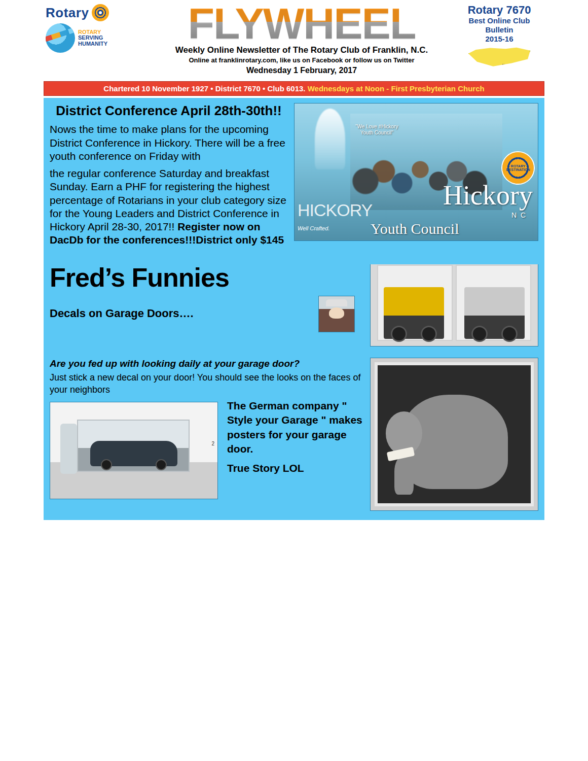Rotary
Rotary
Serving
Humanity
FLYWHEEL
Weekly Online Newsletter of The Rotary Club of Franklin, N.C.
Online at franklinrotary.com, like us on Facebook or follow us on Twitter
Wednesday 1 February, 2017
Rotary 7670
Best Online Club
Bulletin
2015-16
North Carolina, US
Chartered 10 November 1927 • District 7670 • Club 6013. Wednesdays at Noon - First Presbyterian Church
"We Love #Hickory
Youth Council"
ROTARY
DESTINATION
HICKORY
Well Crafted.
Youth Council
Hickory
N C
District Conference April 28th-30th!!
Nows the time to make plans for the upcoming District Conference in Hickory. There will be a free youth conference on Friday with
the regular conference Saturday and breakfast Sunday. Earn a PHF for registering the highest percentage of Rotarians in your club category size for the Young Leaders and District Conference in Hickory April 28-30, 2017!! Register now on DacDb for the conferences!!!District only $145
Fred’s Funnies
Decals on Garage Doors….
Are you fed up with looking daily at your garage door?
Just stick a new decal on your door! You should see the looks on the faces of your neighbors
2
The German company " Style your Garage " makes posters for your garage door.
True Story LOL